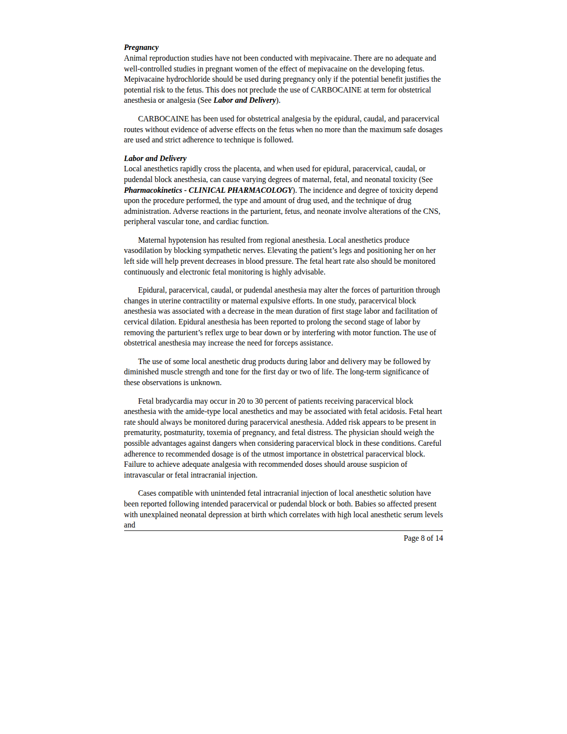Pregnancy
Animal reproduction studies have not been conducted with mepivacaine. There are no adequate and well-controlled studies in pregnant women of the effect of mepivacaine on the developing fetus. Mepivacaine hydrochloride should be used during pregnancy only if the potential benefit justifies the potential risk to the fetus. This does not preclude the use of CARBOCAINE at term for obstetrical anesthesia or analgesia (See Labor and Delivery).
CARBOCAINE has been used for obstetrical analgesia by the epidural, caudal, and paracervical routes without evidence of adverse effects on the fetus when no more than the maximum safe dosages are used and strict adherence to technique is followed.
Labor and Delivery
Local anesthetics rapidly cross the placenta, and when used for epidural, paracervical, caudal, or pudendal block anesthesia, can cause varying degrees of maternal, fetal, and neonatal toxicity (See Pharmacokinetics - CLINICAL PHARMACOLOGY). The incidence and degree of toxicity depend upon the procedure performed, the type and amount of drug used, and the technique of drug administration. Adverse reactions in the parturient, fetus, and neonate involve alterations of the CNS, peripheral vascular tone, and cardiac function.
Maternal hypotension has resulted from regional anesthesia. Local anesthetics produce vasodilation by blocking sympathetic nerves. Elevating the patient’s legs and positioning her on her left side will help prevent decreases in blood pressure. The fetal heart rate also should be monitored continuously and electronic fetal monitoring is highly advisable.
Epidural, paracervical, caudal, or pudendal anesthesia may alter the forces of parturition through changes in uterine contractility or maternal expulsive efforts. In one study, paracervical block anesthesia was associated with a decrease in the mean duration of first stage labor and facilitation of cervical dilation. Epidural anesthesia has been reported to prolong the second stage of labor by removing the parturient’s reflex urge to bear down or by interfering with motor function. The use of obstetrical anesthesia may increase the need for forceps assistance.
The use of some local anesthetic drug products during labor and delivery may be followed by diminished muscle strength and tone for the first day or two of life. The long-term significance of these observations is unknown.
Fetal bradycardia may occur in 20 to 30 percent of patients receiving paracervical block anesthesia with the amide-type local anesthetics and may be associated with fetal acidosis. Fetal heart rate should always be monitored during paracervical anesthesia. Added risk appears to be present in prematurity, postmaturity, toxemia of pregnancy, and fetal distress. The physician should weigh the possible advantages against dangers when considering paracervical block in these conditions. Careful adherence to recommended dosage is of the utmost importance in obstetrical paracervical block. Failure to achieve adequate analgesia with recommended doses should arouse suspicion of intravascular or fetal intracranial injection.
Cases compatible with unintended fetal intracranial injection of local anesthetic solution have been reported following intended paracervical or pudendal block or both. Babies so affected present with unexplained neonatal depression at birth which correlates with high local anesthetic serum levels and
Page 8 of 14